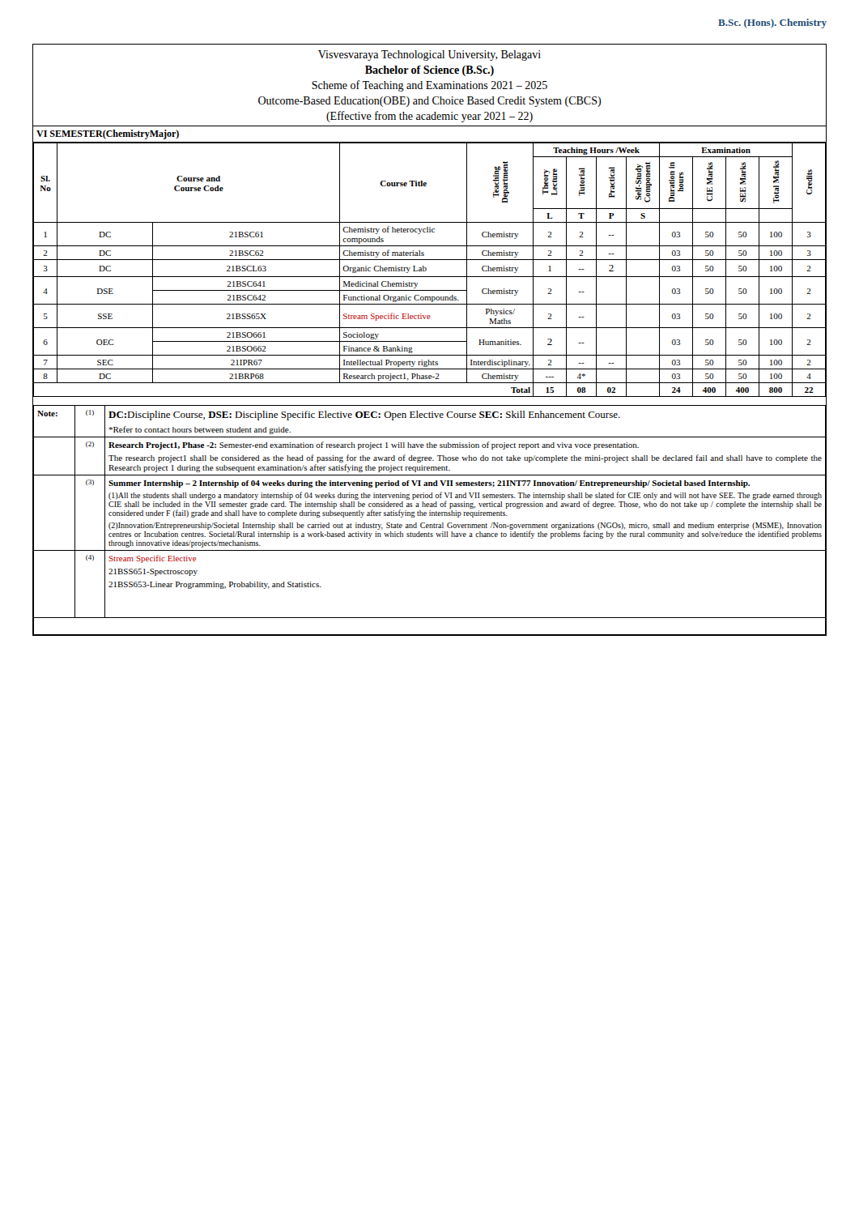B.Sc. (Hons). Chemistry
Visvesvaraya Technological University, Belagavi
Bachelor of Science (B.Sc.)
Scheme of Teaching and Examinations 2021 – 2025
Outcome-Based Education(OBE) and Choice Based Credit System (CBCS)
(Effective from the academic year 2021 – 22)
VI SEMESTER(ChemistryMajor)
| Sl. No | Course and Course Code | Course Title | Teaching Department | Teaching Hours /Week | Examination | Credits |
| --- | --- | --- | --- | --- | --- | --- |
| Theory Lecture | Tutorial | Practical | Self-Study Component | Duration in hours | CIE Marks | SEE Marks | Total Marks |
| L | T | P | S | | | | |
| 1 | DC | 21BSC61 | Chemistry of heterocyclic compounds | Chemistry | 2 | 2 | -- | | 03 | 50 | 50 | 100 | 3 |
| 2 | DC | 21BSC62 | Chemistry of materials | Chemistry | 2 | 2 | -- | | 03 | 50 | 50 | 100 | 3 |
| 3 | DC | 21BSCL63 | Organic Chemistry Lab | Chemistry | 1 | -- | 2 | | 03 | 50 | 50 | 100 | 2 |
| 4 | DSE | 21BSC641 | Medicinal Chemistry | Chemistry | 2 | -- | | | 03 | 50 | 50 | 100 | 2 |
| 21BSC642 | Functional Organic Compounds. |
| 5 | SSE | 21BSS65X | Stream Specific Elective | Physics/ Maths | 2 | -- | | | 03 | 50 | 50 | 100 | 2 |
| 6 | OEC | 21BSO661 | Sociology | Humanities. | 2 | -- | | | 03 | 50 | 50 | 100 | 2 |
| 21BSO662 | Finance & Banking |
| 7 | SEC | 21IPR67 | Intellectual Property rights | Interdisciplinary. | 2 | -- | -- | | 03 | 50 | 50 | 100 | 2 |
| 8 | DC | 21BRP68 | Research project1, Phase-2 | Chemistry | --- | 4* | | | 03 | 50 | 50 | 100 | 4 |
| Total | 15 | 08 | 02 | | 24 | 400 | 400 | 800 | 22 |
| Note: | (1) | DC: Discipline Course, DSE: Discipline Specific Elective OEC: Open Elective Course SEC: Skill Enhancement Course. *Refer to contact hours between student and guide. |
| | (2) | Research Project1, Phase -2: Semester-end examination of research project 1 will have the submission of project report and viva voce presentation. The research project1 shall be considered as the head of passing for the award of degree. Those who do not take up/complete the mini-project shall be declared fail and shall have to complete the Research project 1 during the subsequent examination/s after satisfying the project requirement. |
| | (3) | Summer Internship – 2 Internship of 04 weeks during the intervening period of VI and VII semesters; 21INT77 Innovation/ Entrepreneurship/ Societal based Internship. (1)All the students shall undergo a mandatory internship of 04 weeks during the intervening period of VI and VII semesters. The internship shall be slated for CIE only and will not have SEE. The grade earned through CIE shall be included in the VII semester grade card. The internship shall be considered as a head of passing, vertical progression and award of degree. Those, who do not take up / complete the internship shall be considered under F (fail) grade and shall have to complete during subsequently after satisfying the internship requirements. (2)Innovation/Entrepreneurship/Societal Internship shall be carried out at industry, State and Central Government /Non-government organizations (NGOs), micro, small and medium enterprise (MSME), Innovation centres or Incubation centres. Societal/Rural internship is a work-based activity in which students will have a chance to identify the problems facing by the rural community and solve/reduce the identified problems through innovative ideas/projects/mechanisms. |
| | (4) | Stream Specific Elective 21BSS651-Spectroscopy 21BSS653-Linear Programming, Probability, and Statistics. |